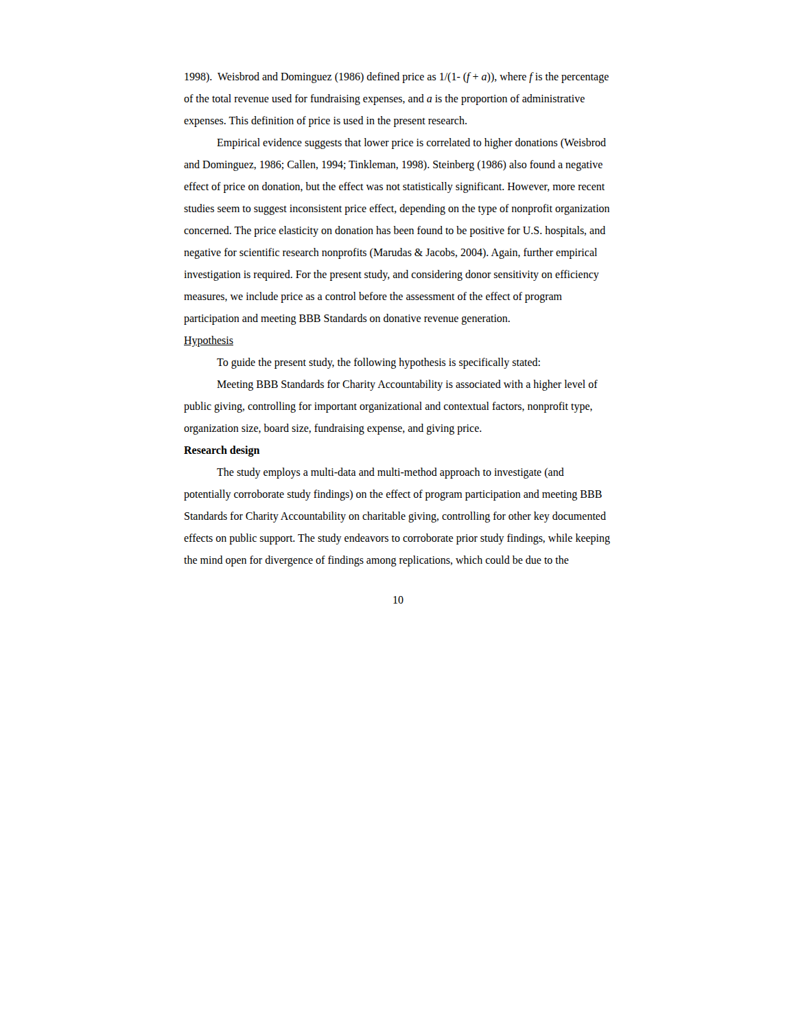1998). Weisbrod and Dominguez (1986) defined price as 1/(1- (f + a)), where f is the percentage of the total revenue used for fundraising expenses, and a is the proportion of administrative expenses. This definition of price is used in the present research.
Empirical evidence suggests that lower price is correlated to higher donations (Weisbrod and Dominguez, 1986; Callen, 1994; Tinkleman, 1998). Steinberg (1986) also found a negative effect of price on donation, but the effect was not statistically significant. However, more recent studies seem to suggest inconsistent price effect, depending on the type of nonprofit organization concerned. The price elasticity on donation has been found to be positive for U.S. hospitals, and negative for scientific research nonprofits (Marudas & Jacobs, 2004). Again, further empirical investigation is required. For the present study, and considering donor sensitivity on efficiency measures, we include price as a control before the assessment of the effect of program participation and meeting BBB Standards on donative revenue generation.
Hypothesis
To guide the present study, the following hypothesis is specifically stated:
Meeting BBB Standards for Charity Accountability is associated with a higher level of public giving, controlling for important organizational and contextual factors, nonprofit type, organization size, board size, fundraising expense, and giving price.
Research design
The study employs a multi-data and multi-method approach to investigate (and potentially corroborate study findings) on the effect of program participation and meeting BBB Standards for Charity Accountability on charitable giving, controlling for other key documented effects on public support. The study endeavors to corroborate prior study findings, while keeping the mind open for divergence of findings among replications, which could be due to the
10